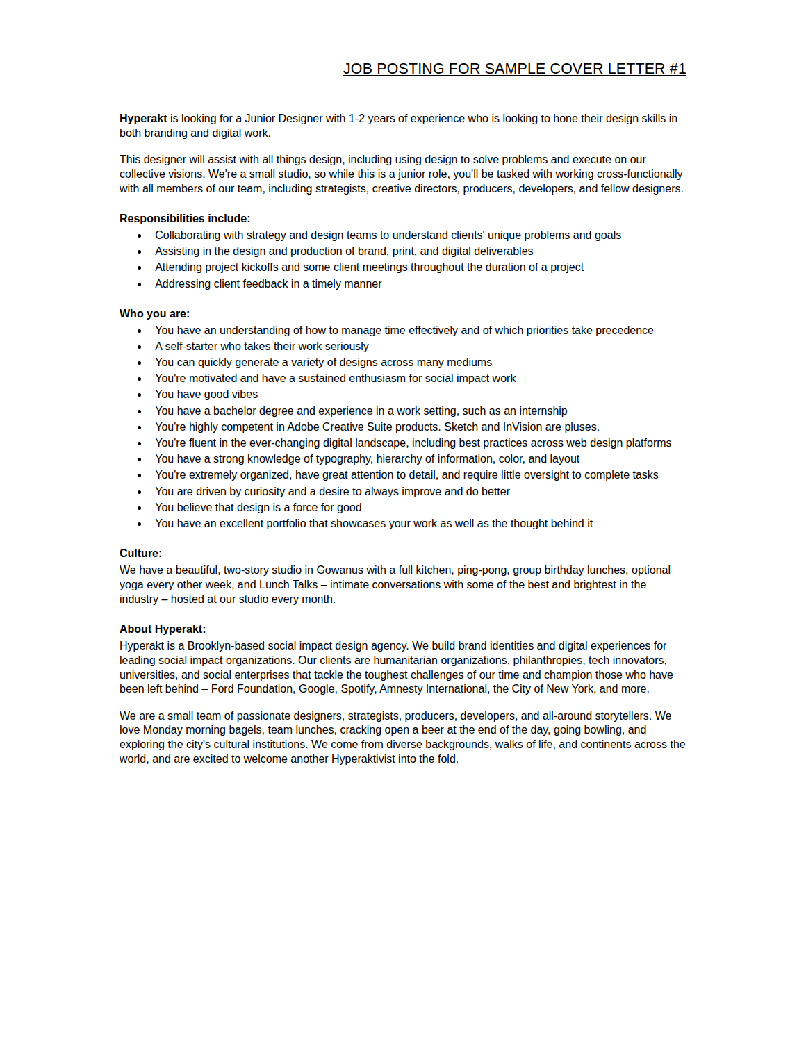JOB POSTING FOR SAMPLE COVER LETTER #1
Hyperakt is looking for a Junior Designer with 1-2 years of experience who is looking to hone their design skills in both branding and digital work.
This designer will assist with all things design, including using design to solve problems and execute on our collective visions. We're a small studio, so while this is a junior role, you'll be tasked with working cross-functionally with all members of our team, including strategists, creative directors, producers, developers, and fellow designers.
Responsibilities include:
Collaborating with strategy and design teams to understand clients' unique problems and goals
Assisting in the design and production of brand, print, and digital deliverables
Attending project kickoffs and some client meetings throughout the duration of a project
Addressing client feedback in a timely manner
Who you are:
You have an understanding of how to manage time effectively and of which priorities take precedence
A self-starter who takes their work seriously
You can quickly generate a variety of designs across many mediums
You're motivated and have a sustained enthusiasm for social impact work
You have good vibes
You have a bachelor degree and experience in a work setting, such as an internship
You're highly competent in Adobe Creative Suite products. Sketch and InVision are pluses.
You're fluent in the ever-changing digital landscape, including best practices across web design platforms
You have a strong knowledge of typography, hierarchy of information, color, and layout
You're extremely organized, have great attention to detail, and require little oversight to complete tasks
You are driven by curiosity and a desire to always improve and do better
You believe that design is a force for good
You have an excellent portfolio that showcases your work as well as the thought behind it
Culture:
We have a beautiful, two-story studio in Gowanus with a full kitchen, ping-pong, group birthday lunches, optional yoga every other week, and Lunch Talks – intimate conversations with some of the best and brightest in the industry – hosted at our studio every month.
About Hyperakt:
Hyperakt is a Brooklyn-based social impact design agency. We build brand identities and digital experiences for leading social impact organizations. Our clients are humanitarian organizations, philanthropies, tech innovators, universities, and social enterprises that tackle the toughest challenges of our time and champion those who have been left behind – Ford Foundation, Google, Spotify, Amnesty International, the City of New York, and more.
We are a small team of passionate designers, strategists, producers, developers, and all-around storytellers. We love Monday morning bagels, team lunches, cracking open a beer at the end of the day, going bowling, and exploring the city's cultural institutions. We come from diverse backgrounds, walks of life, and continents across the world, and are excited to welcome another Hyperaktivist into the fold.